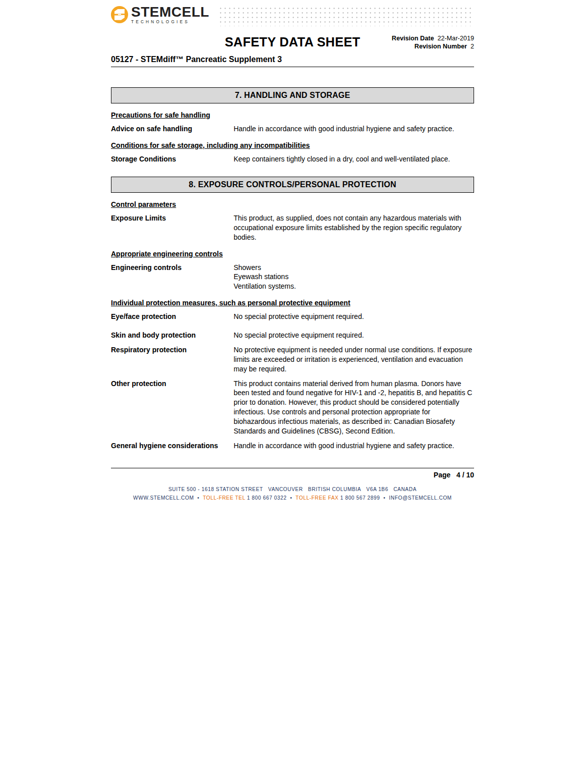STEMCELL
TECHNOLOGIES
SAFETY DATA SHEET
Revision Date 22-Mar-2019
Revision Number 2
05127 - STEMdiff™ Pancreatic Supplement 3
7. HANDLING AND STORAGE
Precautions for safe handling
Advice on safe handling
Handle in accordance with good industrial hygiene and safety practice.
Conditions for safe storage, including any incompatibilities
Storage Conditions
Keep containers tightly closed in a dry, cool and well-ventilated place.
8. EXPOSURE CONTROLS/PERSONAL PROTECTION
Control parameters
Exposure Limits
This product, as supplied, does not contain any hazardous materials with occupational exposure limits established by the region specific regulatory bodies.
Appropriate engineering controls
Engineering controls
Showers Eyewash stations Ventilation systems.
Individual protection measures, such as personal protective equipment
Eye/face protection
No special protective equipment required.
Skin and body protection
No special protective equipment required.
Respiratory protection
No protective equipment is needed under normal use conditions. If exposure limits are exceeded or irritation is experienced, ventilation and evacuation may be required.
Other protection
This product contains material derived from human plasma. Donors have been tested and found negative for HIV-1 and -2, hepatitis B, and hepatitis C prior to donation. However, this product should be considered potentially infectious. Use controls and personal protection appropriate for biohazardous infectious materials, as described in: Canadian Biosafety Standards and Guidelines (CBSG), Second Edition.
General hygiene considerations
Handle in accordance with good industrial hygiene and safety practice.
Page 4 / 10
SUITE 500 - 1618 STATION STREET VANCOUVER BRITISH COLUMBIA V6A 1B6 CANADA
WWW.STEMCELL.COM • TOLL-FREE TEL 1 800 667 0322 • TOLL-FREE FAX 1 800 567 2899 • INFO@STEMCELL.COM